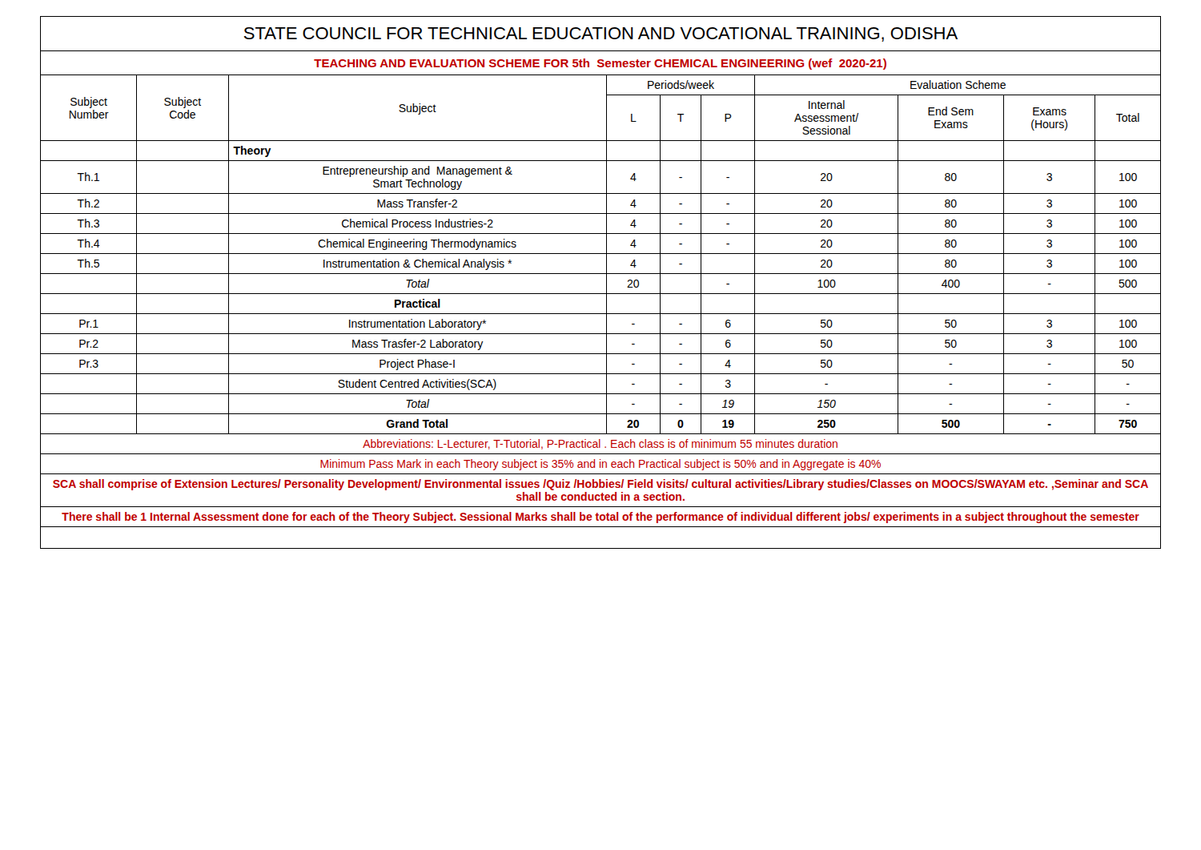| STATE COUNCIL FOR TECHNICAL EDUCATION AND VOCATIONAL TRAINING, ODISHA |
| TEACHING AND EVALUATION SCHEME FOR 5th Semester CHEMICAL ENGINEERING (wef 2020-21) |
| Subject Number | Subject Code | Subject | Periods/week | Evaluation Scheme |
| L | T | P | Internal Assessment/ Sessional | End Sem Exams | Exams (Hours) | Total |
| | | Theory | | | | | | | |
| Th.1 | | Entrepreneurship and Management & Smart Technology | 4 | - | - | 20 | 80 | 3 | 100 |
| Th.2 | | Mass Transfer-2 | 4 | - | - | 20 | 80 | 3 | 100 |
| Th.3 | | Chemical Process Industries-2 | 4 | - | - | 20 | 80 | 3 | 100 |
| Th.4 | | Chemical Engineering Thermodynamics | 4 | - | - | 20 | 80 | 3 | 100 |
| Th.5 | | Instrumentation & Chemical Analysis * | 4 | - | | 20 | 80 | 3 | 100 |
| | | Total | 20 | | - | 100 | 400 | - | 500 |
| | | Practical | | | | | | | |
| Pr.1 | | Instrumentation Laboratory* | - | - | 6 | 50 | 50 | 3 | 100 |
| Pr.2 | | Mass Trasfer-2 Laboratory | - | - | 6 | 50 | 50 | 3 | 100 |
| Pr.3 | | Project Phase-I | - | - | 4 | 50 | - | - | 50 |
| | | Student Centred Activities(SCA) | - | - | 3 | - | - | - | - |
| | | Total | - | - | 19 | 150 | - | - | - |
| | | Grand Total | 20 | 0 | 19 | 250 | 500 | - | 750 |
| Abbreviations: L-Lecturer, T-Tutorial, P-Practical . Each class is of minimum 55 minutes duration |
| Minimum Pass Mark in each Theory subject is 35% and in each Practical subject is 50% and in Aggregate is 40% |
| SCA shall comprise of Extension Lectures/ Personality Development/ Environmental issues /Quiz /Hobbies/ Field visits/ cultural activities/Library studies/Classes on MOOCS/SWAYAM etc. ,Seminar and SCA shall be conducted in a section. |
| There shall be 1 Internal Assessment done for each of the Theory Subject. Sessional Marks shall be total of the performance of individual different jobs/ experiments in a subject throughout the semester |